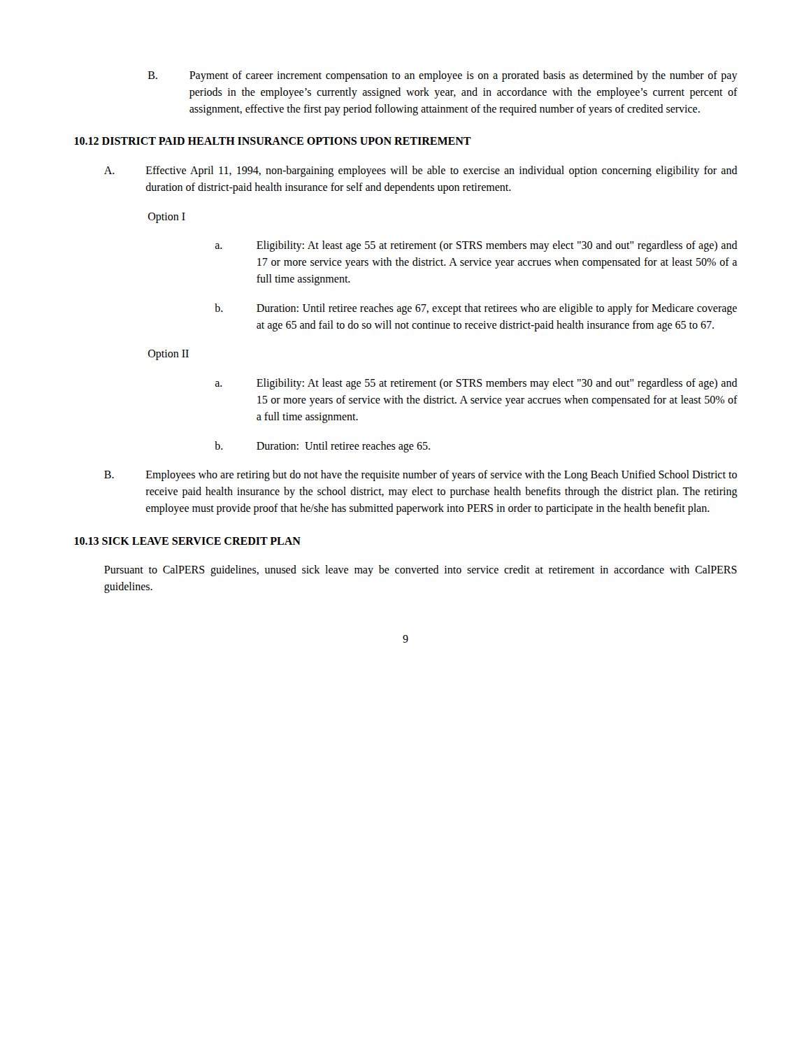B.
Payment of career increment compensation to an employee is on a prorated basis as determined by the number of pay periods in the employee’s currently assigned work year, and in accordance with the employee’s current percent of assignment, effective the first pay period following attainment of the required number of years of credited service.
10.12 District Paid Health Insurance Options Upon Retirement
A.
Effective April 11, 1994, non-bargaining employees will be able to exercise an individual option concerning eligibility for and duration of district-paid health insurance for self and dependents upon retirement.
Option I
a.
Eligibility: At least age 55 at retirement (or STRS members may elect "30 and out" regardless of age) and 17 or more service years with the district. A service year accrues when compensated for at least 50% of a full time assignment.
b.
Duration: Until retiree reaches age 67, except that retirees who are eligible to apply for Medicare coverage at age 65 and fail to do so will not continue to receive district-paid health insurance from age 65 to 67.
Option II
a.
Eligibility: At least age 55 at retirement (or STRS members may elect "30 and out" regardless of age) and 15 or more years of service with the district. A service year accrues when compensated for at least 50% of a full time assignment.
b.
Duration: Until retiree reaches age 65.
B.
Employees who are retiring but do not have the requisite number of years of service with the Long Beach Unified School District to receive paid health insurance by the school district, may elect to purchase health benefits through the district plan. The retiring employee must provide proof that he/she has submitted paperwork into PERS in order to participate in the health benefit plan.
10.13 Sick Leave Service Credit Plan
Pursuant to CalPERS guidelines, unused sick leave may be converted into service credit at retirement in accordance with CalPERS guidelines.
9